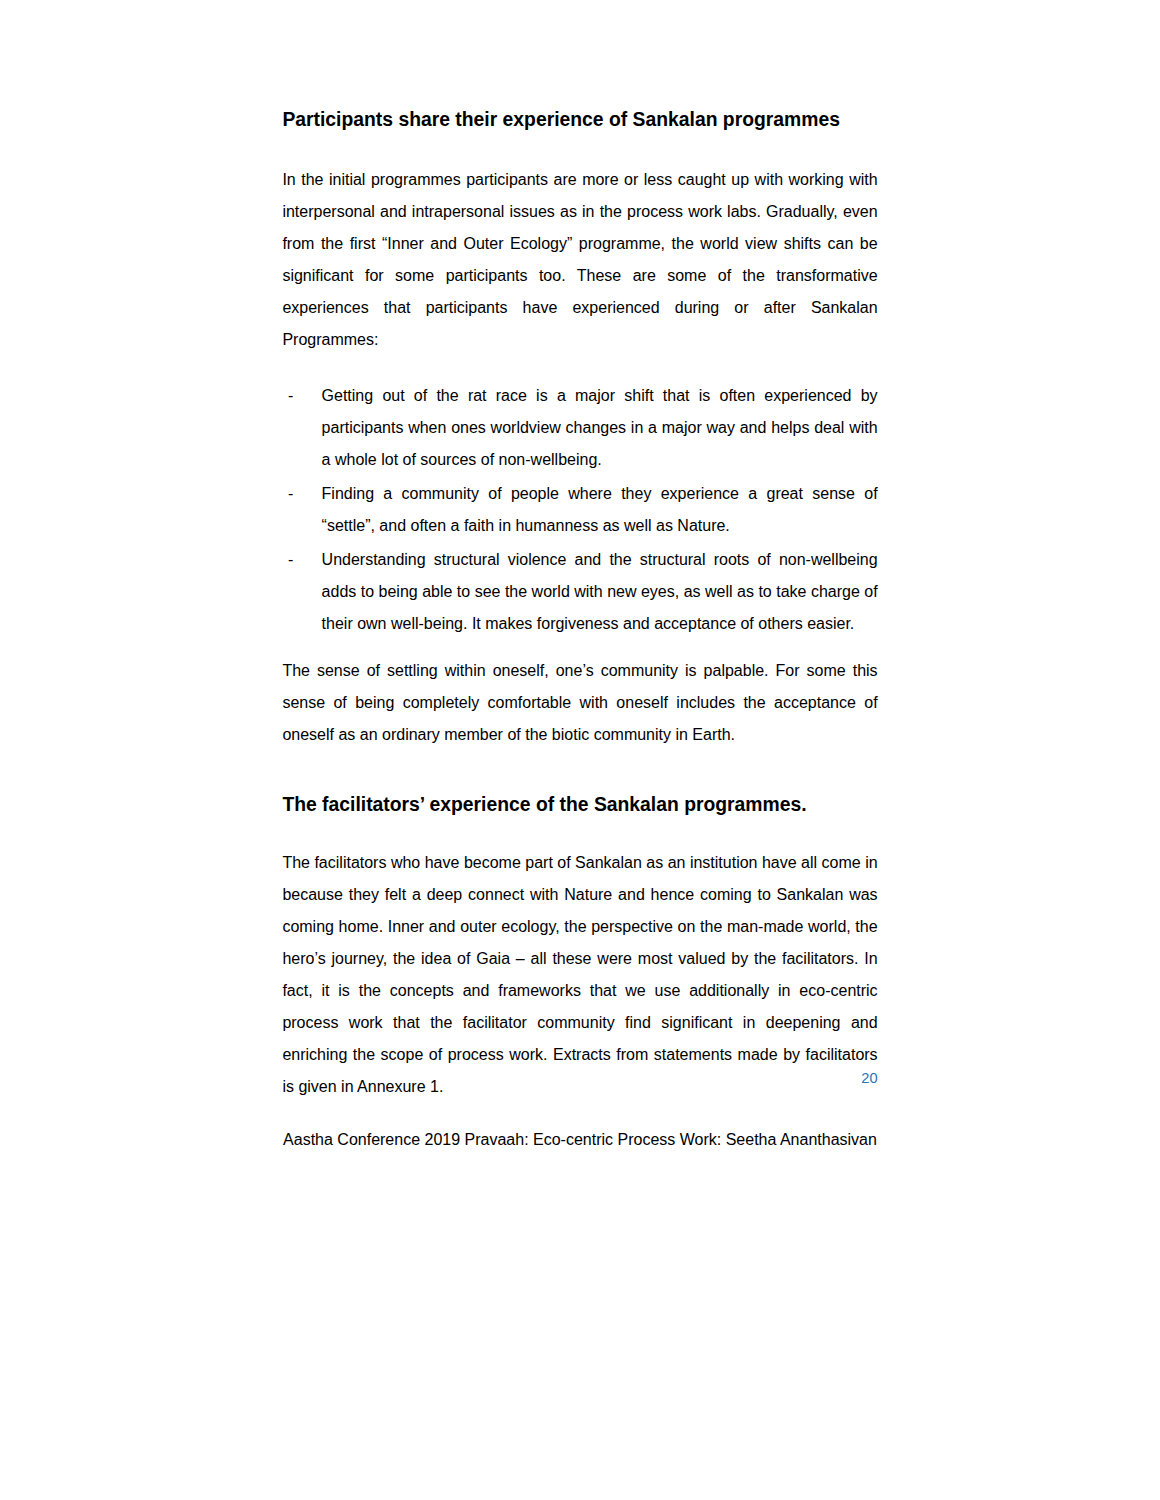Participants share their experience of Sankalan programmes
In the initial programmes participants are more or less caught up with working with interpersonal and intrapersonal issues as in the process work labs. Gradually, even from the first “Inner and Outer Ecology” programme, the world view shifts can be significant for some participants too. These are some of the transformative experiences that participants have experienced during or after Sankalan Programmes:
Getting out of the rat race is a major shift that is often experienced by participants when ones worldview changes in a major way and helps deal with a whole lot of sources of non-wellbeing.
Finding a community of people where they experience a great sense of “settle”, and often a faith in humanness as well as Nature.
Understanding structural violence and the structural roots of non-wellbeing adds to being able to see the world with new eyes, as well as to take charge of their own well-being. It makes forgiveness and acceptance of others easier.
The sense of settling within oneself, one’s community is palpable. For some this sense of being completely comfortable with oneself includes the acceptance of oneself as an ordinary member of the biotic community in Earth.
The facilitators’ experience of the Sankalan programmes.
The facilitators who have become part of Sankalan as an institution have all come in because they felt a deep connect with Nature and hence coming to Sankalan was coming home. Inner and outer ecology, the perspective on the man-made world, the hero’s journey, the idea of Gaia – all these were most valued by the facilitators. In fact, it is the concepts and frameworks that we use additionally in eco-centric process work that the facilitator community find significant in deepening and enriching the scope of process work. Extracts from statements made by facilitators is given in Annexure 1.
20
Aastha Conference 2019 Pravaah: Eco-centric Process Work: Seetha Ananthasivan